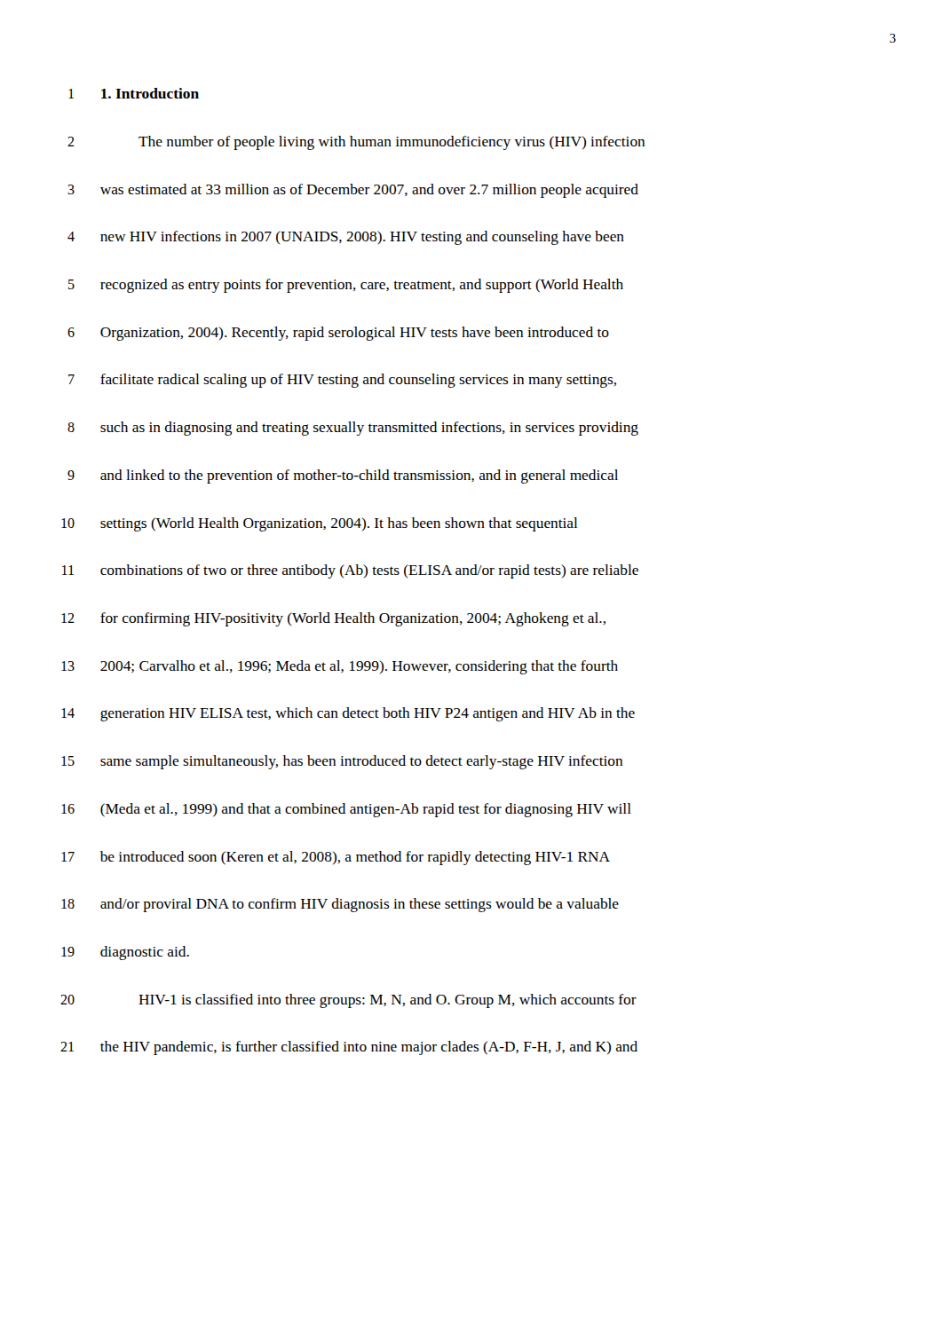3
1. Introduction
The number of people living with human immunodeficiency virus (HIV) infection
was estimated at 33 million as of December 2007, and over 2.7 million people acquired
new HIV infections in 2007 (UNAIDS, 2008). HIV testing and counseling have been
recognized as entry points for prevention, care, treatment, and support (World Health
Organization, 2004). Recently, rapid serological HIV tests have been introduced to
facilitate radical scaling up of HIV testing and counseling services in many settings,
such as in diagnosing and treating sexually transmitted infections, in services providing
and linked to the prevention of mother-to-child transmission, and in general medical
settings (World Health Organization, 2004). It has been shown that sequential
combinations of two or three antibody (Ab) tests (ELISA and/or rapid tests) are reliable
for confirming HIV-positivity (World Health Organization, 2004; Aghokeng et al.,
2004; Carvalho et al., 1996; Meda et al, 1999). However, considering that the fourth
generation HIV ELISA test, which can detect both HIV P24 antigen and HIV Ab in the
same sample simultaneously, has been introduced to detect early-stage HIV infection
(Meda et al., 1999) and that a combined antigen-Ab rapid test for diagnosing HIV will
be introduced soon (Keren et al, 2008), a method for rapidly detecting HIV-1 RNA
and/or proviral DNA to confirm HIV diagnosis in these settings would be a valuable
diagnostic aid.
HIV-1 is classified into three groups: M, N, and O. Group M, which accounts for
the HIV pandemic, is further classified into nine major clades (A-D, F-H, J, and K) and